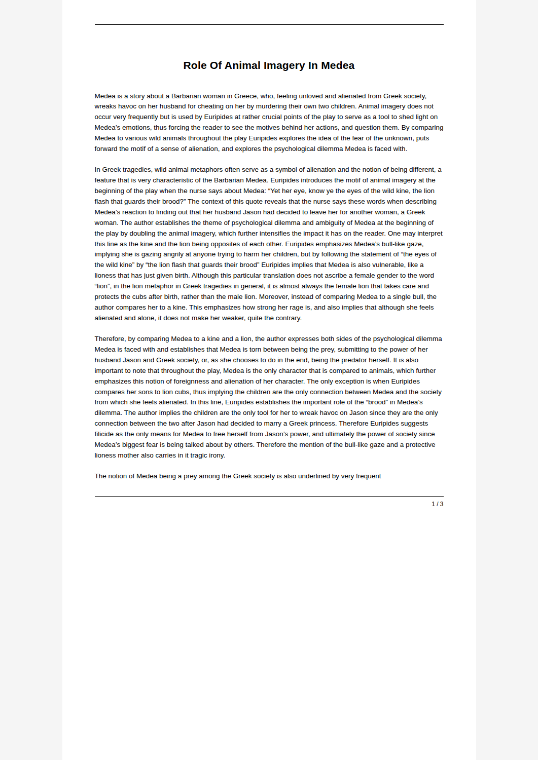Role Of Animal Imagery In Medea
Medea is a story about a Barbarian woman in Greece, who, feeling unloved and alienated from Greek society, wreaks havoc on her husband for cheating on her by murdering their own two children. Animal imagery does not occur very frequently but is used by Euripides at rather crucial points of the play to serve as a tool to shed light on Medea’s emotions, thus forcing the reader to see the motives behind her actions, and question them. By comparing Medea to various wild animals throughout the play Euripides explores the idea of the fear of the unknown, puts forward the motif of a sense of alienation, and explores the psychological dilemma Medea is faced with.
In Greek tragedies, wild animal metaphors often serve as a symbol of alienation and the notion of being different, a feature that is very characteristic of the Barbarian Medea. Euripides introduces the motif of animal imagery at the beginning of the play when the nurse says about Medea: “Yet her eye, know ye the eyes of the wild kine, the lion flash that guards their brood?” The context of this quote reveals that the nurse says these words when describing Medea’s reaction to finding out that her husband Jason had decided to leave her for another woman, a Greek woman. The author establishes the theme of psychological dilemma and ambiguity of Medea at the beginning of the play by doubling the animal imagery, which further intensifies the impact it has on the reader. One may interpret this line as the kine and the lion being opposites of each other. Euripides emphasizes Medea’s bull-like gaze, implying she is gazing angrily at anyone trying to harm her children, but by following the statement of “the eyes of the wild kine” by “the lion flash that guards their brood” Euripides implies that Medea is also vulnerable, like a lioness that has just given birth. Although this particular translation does not ascribe a female gender to the word “lion”, in the lion metaphor in Greek tragedies in general, it is almost always the female lion that takes care and protects the cubs after birth, rather than the male lion. Moreover, instead of comparing Medea to a single bull, the author compares her to a kine. This emphasizes how strong her rage is, and also implies that although she feels alienated and alone, it does not make her weaker, quite the contrary.
Therefore, by comparing Medea to a kine and a lion, the author expresses both sides of the psychological dilemma Medea is faced with and establishes that Medea is torn between being the prey, submitting to the power of her husband Jason and Greek society, or, as she chooses to do in the end, being the predator herself. It is also important to note that throughout the play, Medea is the only character that is compared to animals, which further emphasizes this notion of foreignness and alienation of her character. The only exception is when Euripides compares her sons to lion cubs, thus implying the children are the only connection between Medea and the society from which she feels alienated. In this line, Euripides establishes the important role of the “brood” in Medea’s dilemma. The author implies the children are the only tool for her to wreak havoc on Jason since they are the only connection between the two after Jason had decided to marry a Greek princess. Therefore Euripides suggests filicide as the only means for Medea to free herself from Jason’s power, and ultimately the power of society since Medea’s biggest fear is being talked about by others. Therefore the mention of the bull-like gaze and a protective lioness mother also carries in it tragic irony.
The notion of Medea being a prey among the Greek society is also underlined by very frequent
1 / 3